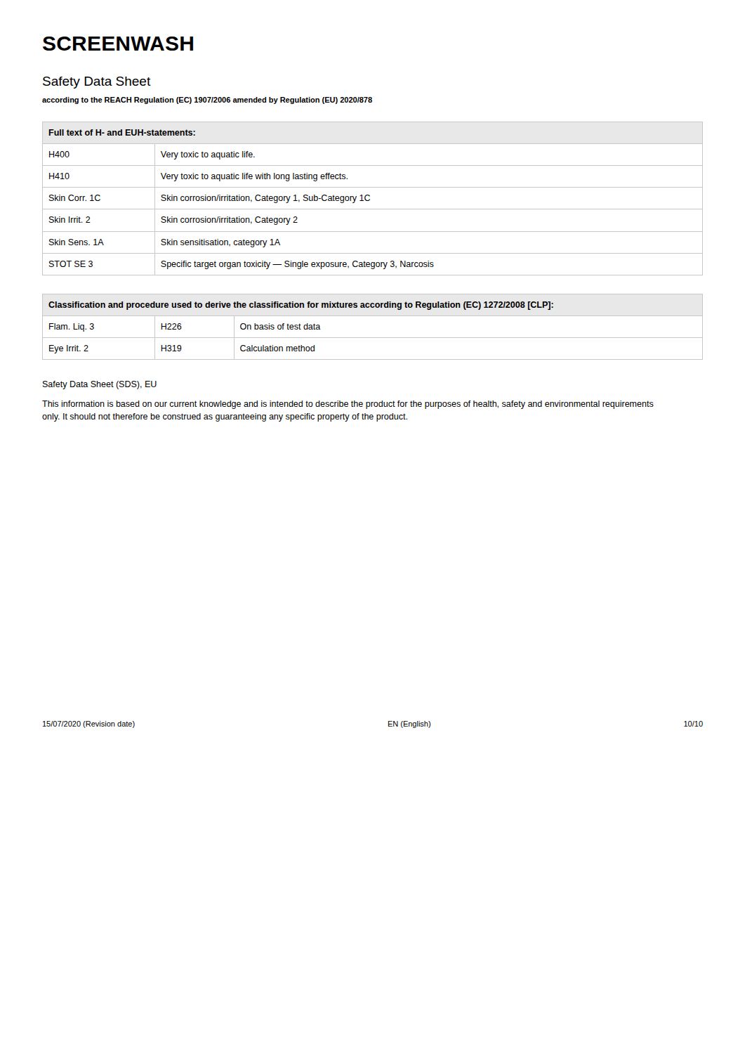SCREENWASH
Safety Data Sheet
according to the REACH Regulation (EC) 1907/2006 amended by Regulation (EU) 2020/878
| Full text of H- and EUH-statements: |
| --- |
| H400 | Very toxic to aquatic life. |
| H410 | Very toxic to aquatic life with long lasting effects. |
| Skin Corr. 1C | Skin corrosion/irritation, Category 1, Sub-Category 1C |
| Skin Irrit. 2 | Skin corrosion/irritation, Category 2 |
| Skin Sens. 1A | Skin sensitisation, category 1A |
| STOT SE 3 | Specific target organ toxicity — Single exposure, Category 3, Narcosis |
| Classification and procedure used to derive the classification for mixtures according to Regulation (EC) 1272/2008 [CLP]: |
| --- |
| Flam. Liq. 3 | H226 | On basis of test data |
| Eye Irrit. 2 | H319 | Calculation method |
Safety Data Sheet (SDS), EU
This information is based on our current knowledge and is intended to describe the product for the purposes of health, safety and environmental requirements only. It should not therefore be construed as guaranteeing any specific property of the product.
15/07/2020 (Revision date)
EN (English)
10/10